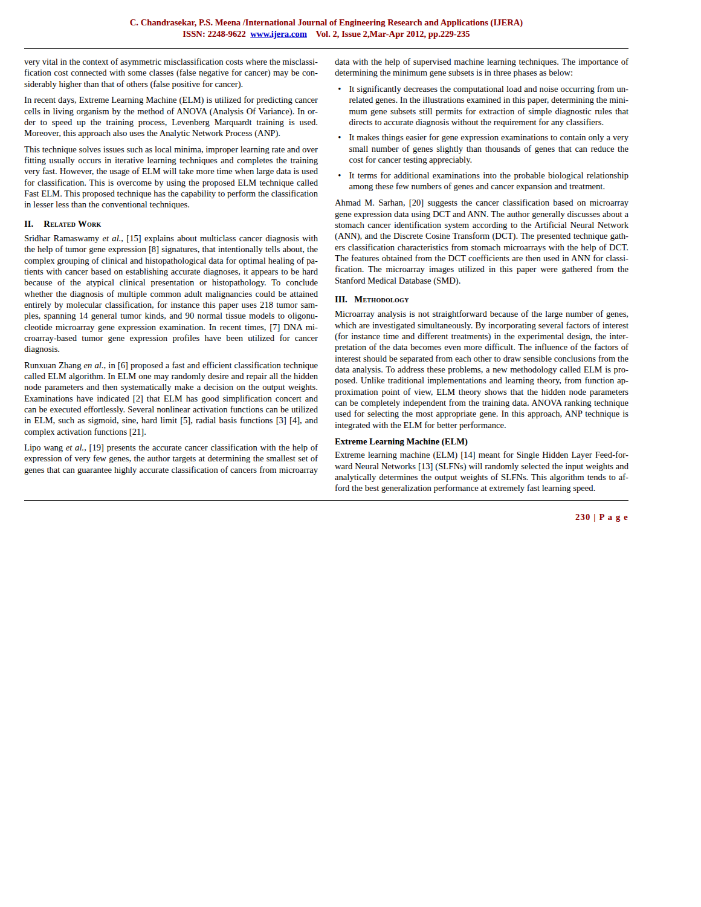C. Chandrasekar, P.S. Meena /International Journal of Engineering Research and Applications (IJERA)
ISSN: 2248-9622 www.ijera.com Vol. 2, Issue 2,Mar-Apr 2012, pp.229-235
very vital in the context of asymmetric misclassification costs where the misclassification cost connected with some classes (false negative for cancer) may be considerably higher than that of others (false positive for cancer).
In recent days, Extreme Learning Machine (ELM) is utilized for predicting cancer cells in living organism by the method of ANOVA (Analysis Of Variance). In order to speed up the training process, Levenberg Marquardt training is used. Moreover, this approach also uses the Analytic Network Process (ANP).
This technique solves issues such as local minima, improper learning rate and over fitting usually occurs in iterative learning techniques and completes the training very fast. However, the usage of ELM will take more time when large data is used for classification. This is overcome by using the proposed ELM technique called Fast ELM. This proposed technique has the capability to perform the classification in lesser less than the conventional techniques.
II. Related Work
Sridhar Ramaswamy et al., [15] explains about multiclass cancer diagnosis with the help of tumor gene expression [8] signatures, that intentionally tells about, the complex grouping of clinical and histopathological data for optimal healing of patients with cancer based on establishing accurate diagnoses, it appears to be hard because of the atypical clinical presentation or histopathology. To conclude whether the diagnosis of multiple common adult malignancies could be attained entirely by molecular classification, for instance this paper uses 218 tumor samples, spanning 14 general tumor kinds, and 90 normal tissue models to oligonucleotide microarray gene expression examination. In recent times, [7] DNA microarray-based tumor gene expression profiles have been utilized for cancer diagnosis.
Runxuan Zhang en al., in [6] proposed a fast and efficient classification technique called ELM algorithm. In ELM one may randomly desire and repair all the hidden node parameters and then systematically make a decision on the output weights. Examinations have indicated [2] that ELM has good simplification concert and can be executed effortlessly. Several nonlinear activation functions can be utilized in ELM, such as sigmoid, sine, hard limit [5], radial basis functions [3] [4], and complex activation functions [21].
Lipo wang et al., [19] presents the accurate cancer classification with the help of expression of very few genes, the author targets at determining the smallest set of genes that can guarantee highly accurate classification of cancers from microarray data with the help of supervised machine learning techniques. The importance of determining the minimum gene subsets is in three phases as below:
It significantly decreases the computational load and noise occurring from unrelated genes. In the illustrations examined in this paper, determining the minimum gene subsets still permits for extraction of simple diagnostic rules that directs to accurate diagnosis without the requirement for any classifiers.
It makes things easier for gene expression examinations to contain only a very small number of genes slightly than thousands of genes that can reduce the cost for cancer testing appreciably.
It terms for additional examinations into the probable biological relationship among these few numbers of genes and cancer expansion and treatment.
Ahmad M. Sarhan, [20] suggests the cancer classification based on microarray gene expression data using DCT and ANN. The author generally discusses about a stomach cancer identification system according to the Artificial Neural Network (ANN), and the Discrete Cosine Transform (DCT). The presented technique gathers classification characteristics from stomach microarrays with the help of DCT. The features obtained from the DCT coefficients are then used in ANN for classification. The microarray images utilized in this paper were gathered from the Stanford Medical Database (SMD).
III. Methodology
Microarray analysis is not straightforward because of the large number of genes, which are investigated simultaneously. By incorporating several factors of interest (for instance time and different treatments) in the experimental design, the interpretation of the data becomes even more difficult. The influence of the factors of interest should be separated from each other to draw sensible conclusions from the data analysis. To address these problems, a new methodology called ELM is proposed. Unlike traditional implementations and learning theory, from function approximation point of view, ELM theory shows that the hidden node parameters can be completely independent from the training data. ANOVA ranking technique used for selecting the most appropriate gene. In this approach, ANP technique is integrated with the ELM for better performance.
Extreme Learning Machine (ELM)
Extreme learning machine (ELM) [14] meant for Single Hidden Layer Feed-forward Neural Networks [13] (SLFNs) will randomly selected the input weights and analytically determines the output weights of SLFNs. This algorithm tends to afford the best generalization performance at extremely fast learning speed.
230 | P a g e